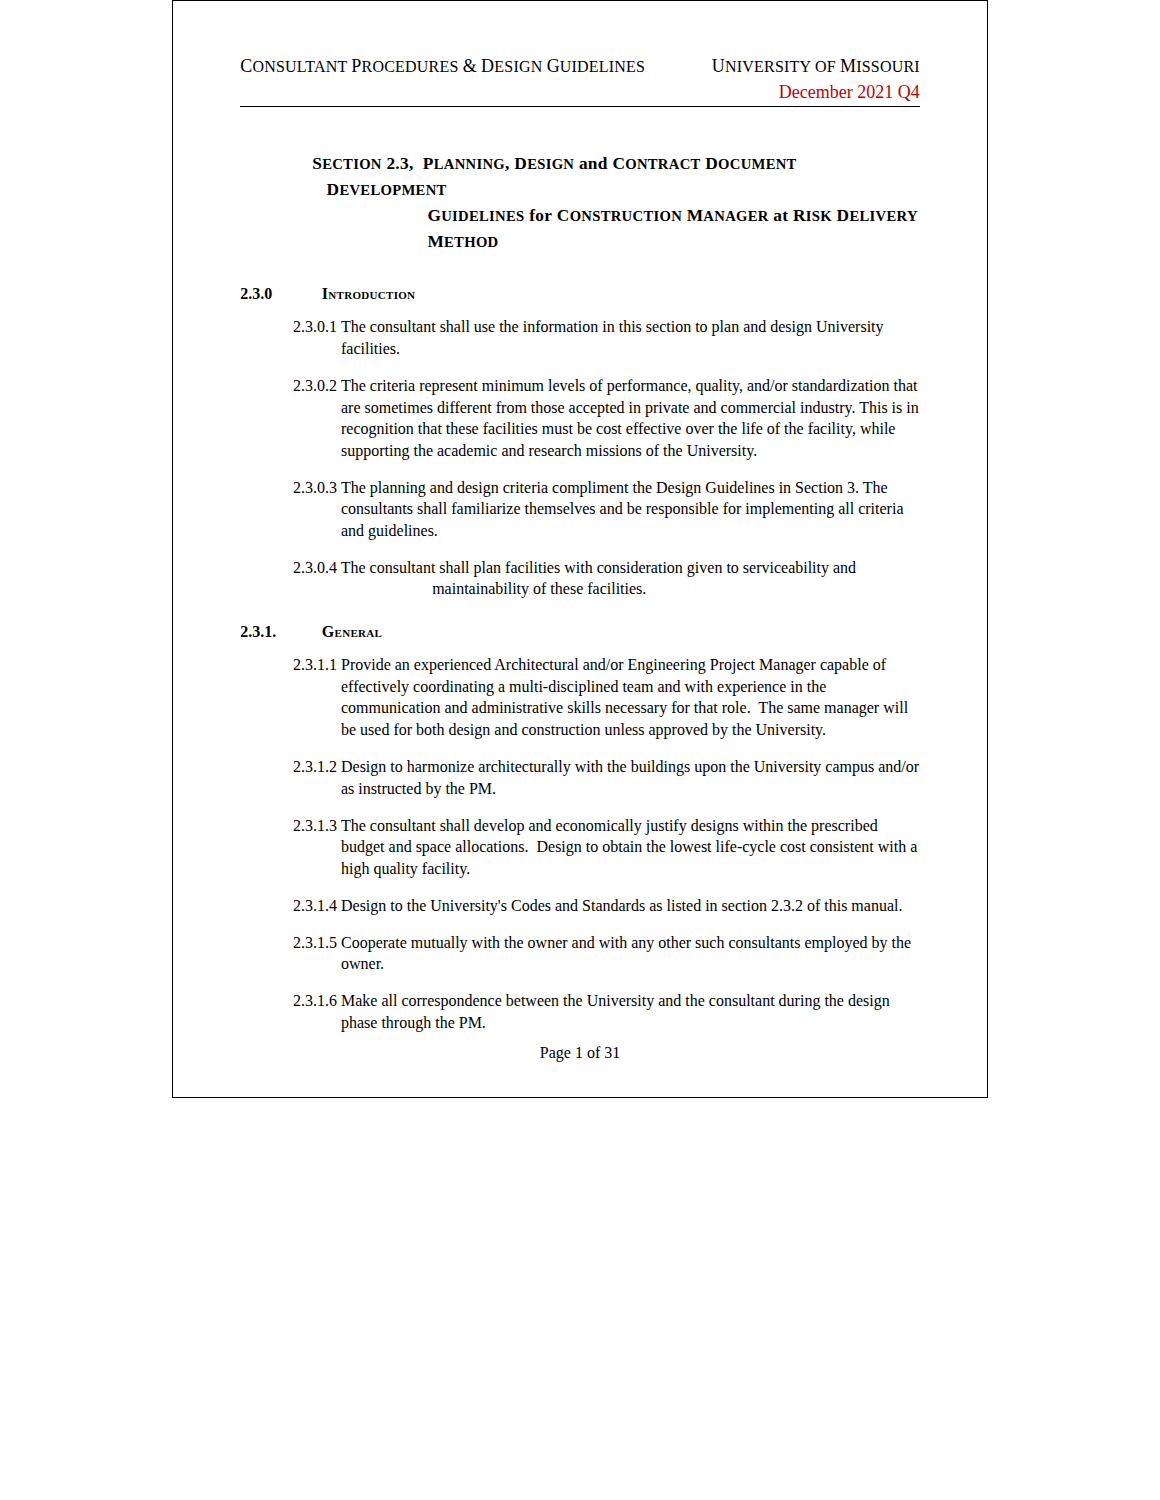CONSULTANT PROCEDURES & DESIGN GUIDELINES
UNIVERSITY OF MISSOURI
December 2021 Q4
SECTION 2.3, PLANNING, DESIGN and CONTRACT DOCUMENT DEVELOPMENT GUIDELINES for CONSTRUCTION MANAGER at RISK DELIVERY METHOD
2.3.0
Introduction
2.3.0.1
The consultant shall use the information in this section to plan and design University facilities.
2.3.0.2
The criteria represent minimum levels of performance, quality, and/or standardization that are sometimes different from those accepted in private and commercial industry. This is in recognition that these facilities must be cost effective over the life of the facility, while supporting the academic and research missions of the University.
2.3.0.3
The planning and design criteria compliment the Design Guidelines in Section 3. The consultants shall familiarize themselves and be responsible for implementing all criteria and guidelines.
2.3.0.4 The consultant shall plan facilities with consideration given to serviceability and maintainability of these facilities.
2.3.1.
General
2.3.1.1
Provide an experienced Architectural and/or Engineering Project Manager capable of effectively coordinating a multi-disciplined team and with experience in the communication and administrative skills necessary for that role. The same manager will be used for both design and construction unless approved by the University.
2.3.1.2
Design to harmonize architecturally with the buildings upon the University campus and/or as instructed by the PM.
2.3.1.3
The consultant shall develop and economically justify designs within the prescribed budget and space allocations. Design to obtain the lowest life-cycle cost consistent with a high quality facility.
2.3.1.4
Design to the University's Codes and Standards as listed in section 2.3.2 of this manual.
2.3.1.5
Cooperate mutually with the owner and with any other such consultants employed by the owner.
2.3.1.6
Make all correspondence between the University and the consultant during the design phase through the PM.
Page 1 of 31